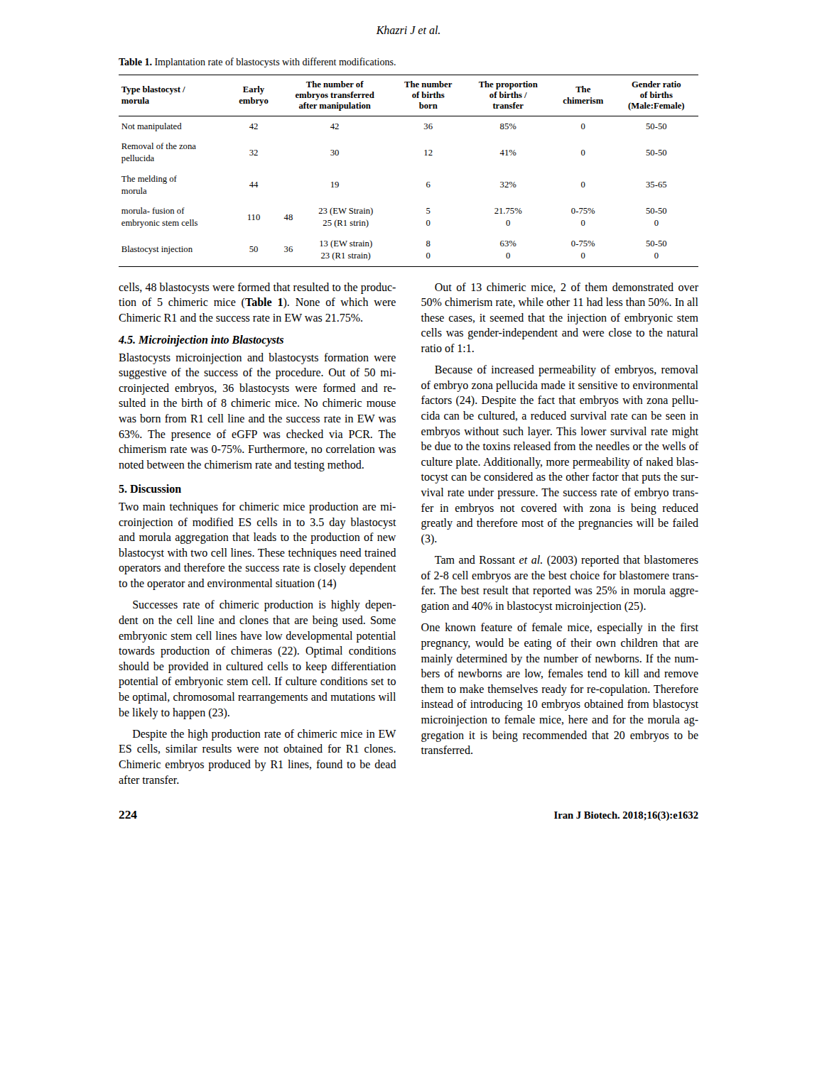Khazri J et al.
Table 1. Implantation rate of blastocysts with different modifications.
| Type blastocyst / morula | Early embryo | The number of embryos transferred after manipulation | The number of births born | The proportion of births / transfer | The chimerism | Gender ratio of births (Male:Female) |
| --- | --- | --- | --- | --- | --- | --- |
| Not manipulated | 42 | 42 | 36 | 85% | 0 | 50-50 |
| Removal of the zona pellucida | 32 | 30 | 12 | 41% | 0 | 50-50 |
| The melding of morula | 44 | 19 | 6 | 32% | 0 | 35-65 |
| morula- fusion of embryonic stem cells | 110 | 48 | 23 (EW Strain) 25 (R1 strin) | 5 0 | 21.75% 0 | 0-75% 0 | 50-50 0 |
| Blastocyst injection | 50 | 36 | 13 (EW strain) 23 (R1 strain) | 8 0 | 63% 0 | 0-75% 0 | 50-50 0 |
cells, 48 blastocysts were formed that resulted to the production of 5 chimeric mice (Table 1). None of which were Chimeric R1 and the success rate in EW was 21.75%.
4.5. Microinjection into Blastocysts
Blastocysts microinjection and blastocysts formation were suggestive of the success of the procedure. Out of 50 microinjected embryos, 36 blastocysts were formed and resulted in the birth of 8 chimeric mice. No chimeric mouse was born from R1 cell line and the success rate in EW was 63%. The presence of eGFP was checked via PCR. The chimerism rate was 0-75%. Furthermore, no correlation was noted between the chimerism rate and testing method.
5. Discussion
Two main techniques for chimeric mice production are microinjection of modified ES cells in to 3.5 day blastocyst and morula aggregation that leads to the production of new blastocyst with two cell lines. These techniques need trained operators and therefore the success rate is closely dependent to the operator and environmental situation (14)
Successes rate of chimeric production is highly dependent on the cell line and clones that are being used. Some embryonic stem cell lines have low developmental potential towards production of chimeras (22). Optimal conditions should be provided in cultured cells to keep differentiation potential of embryonic stem cell. If culture conditions set to be optimal, chromosomal rearrangements and mutations will be likely to happen (23).
Despite the high production rate of chimeric mice in EW ES cells, similar results were not obtained for R1 clones. Chimeric embryos produced by R1 lines, found to be dead after transfer.
Out of 13 chimeric mice, 2 of them demonstrated over 50% chimerism rate, while other 11 had less than 50%. In all these cases, it seemed that the injection of embryonic stem cells was gender-independent and were close to the natural ratio of 1:1.
Because of increased permeability of embryos, removal of embryo zona pellucida made it sensitive to environmental factors (24). Despite the fact that embryos with zona pellucida can be cultured, a reduced survival rate can be seen in embryos without such layer. This lower survival rate might be due to the toxins released from the needles or the wells of culture plate. Additionally, more permeability of naked blastocyst can be considered as the other factor that puts the survival rate under pressure. The success rate of embryo transfer in embryos not covered with zona is being reduced greatly and therefore most of the pregnancies will be failed (3).
Tam and Rossant et al. (2003) reported that blastomeres of 2-8 cell embryos are the best choice for blastomere transfer. The best result that reported was 25% in morula aggregation and 40% in blastocyst microinjection (25).
One known feature of female mice, especially in the first pregnancy, would be eating of their own children that are mainly determined by the number of newborns. If the numbers of newborns are low, females tend to kill and remove them to make themselves ready for re-copulation. Therefore instead of introducing 10 embryos obtained from blastocyst microinjection to female mice, here and for the morula aggregation it is being recommended that 20 embryos to be transferred.
224 Iran J Biotech. 2018;16(3):e1632